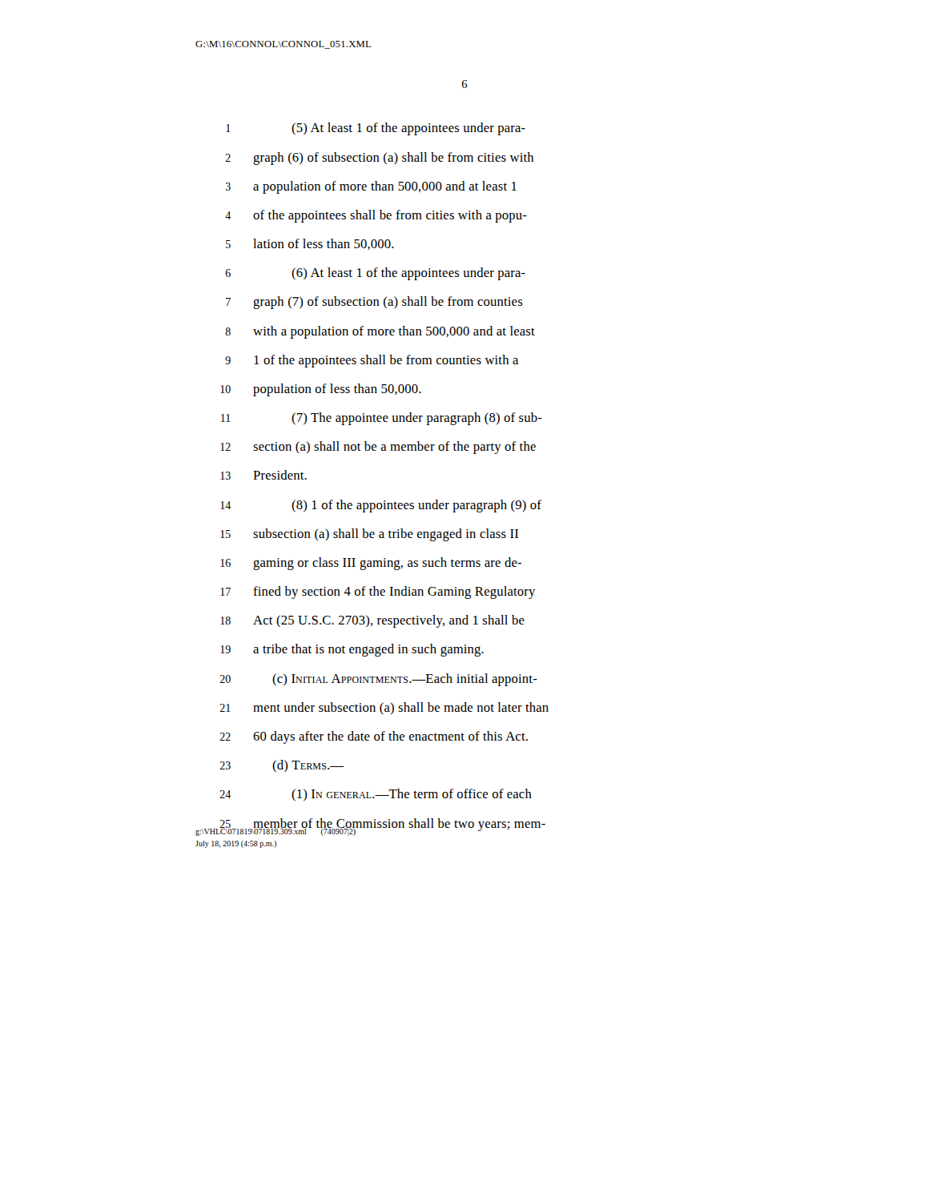G:\M\16\CONNOL\CONNOL_051.XML
6
| 1 | (5) At least 1 of the appointees under para- |
| 2 | graph (6) of subsection (a) shall be from cities with |
| 3 | a population of more than 500,000 and at least 1 |
| 4 | of the appointees shall be from cities with a popu- |
| 5 | lation of less than 50,000. |
| 6 | (6) At least 1 of the appointees under para- |
| 7 | graph (7) of subsection (a) shall be from counties |
| 8 | with a population of more than 500,000 and at least |
| 9 | 1 of the appointees shall be from counties with a |
| 10 | population of less than 50,000. |
| 11 | (7) The appointee under paragraph (8) of sub- |
| 12 | section (a) shall not be a member of the party of the |
| 13 | President. |
| 14 | (8) 1 of the appointees under paragraph (9) of |
| 15 | subsection (a) shall be a tribe engaged in class II |
| 16 | gaming or class III gaming, as such terms are de- |
| 17 | fined by section 4 of the Indian Gaming Regulatory |
| 18 | Act (25 U.S.C. 2703), respectively, and 1 shall be |
| 19 | a tribe that is not engaged in such gaming. |
| 20 | (c) Initial Appointments. —Each initial appoint- |
| 21 | ment under subsection (a) shall be made not later than |
| 22 | 60 days after the date of the enactment of this Act. |
| 23 | (d) Terms. — |
| 24 | (1) In general. —The term of office of each |
| 25 | member of the Commission shall be two years; mem- |
g:\VHLC\071819\071819.309.xml (740907|2)
July 18, 2019 (4:58 p.m.)